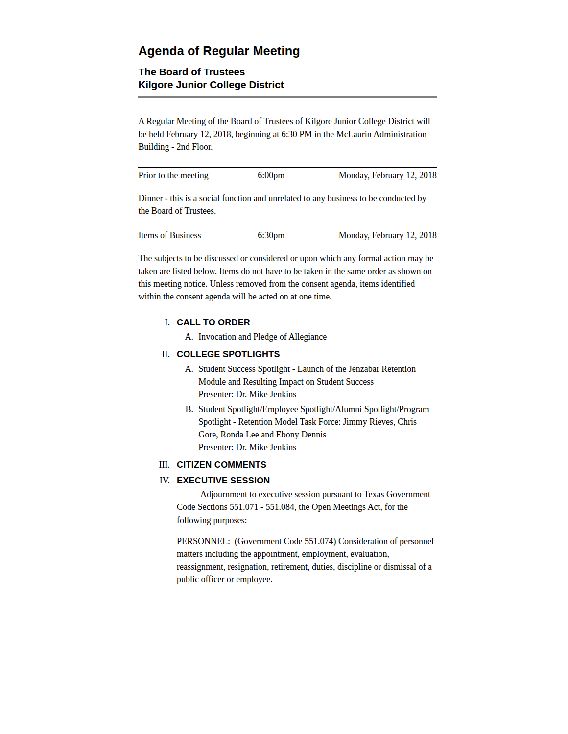Agenda of Regular Meeting
The Board of Trustees
Kilgore Junior College District
A Regular Meeting of the Board of Trustees of Kilgore Junior College District will be held February 12, 2018, beginning at 6:30 PM in the McLaurin Administration Building - 2nd Floor.
| Prior to the meeting | 6:00pm | Monday, February 12, 2018 |
Dinner - this is a social function and unrelated to any business to be conducted by the Board of Trustees.
| Items of Business | 6:30pm | Monday, February 12, 2018 |
The subjects to be discussed or considered or upon which any formal action may be taken are listed below. Items do not have to be taken in the same order as shown on this meeting notice. Unless removed from the consent agenda, items identified within the consent agenda will be acted on at one time.
CALL TO ORDER
Invocation and Pledge of Allegiance
COLLEGE SPOTLIGHTS
Student Success Spotlight - Launch of the Jenzabar Retention Module and Resulting Impact on Student Success
Presenter: Dr. Mike Jenkins
Student Spotlight/Employee Spotlight/Alumni Spotlight/Program Spotlight - Retention Model Task Force: Jimmy Rieves, Chris Gore, Ronda Lee and Ebony Dennis
Presenter: Dr. Mike Jenkins
CITIZEN COMMENTS
EXECUTIVE SESSION
Adjournment to executive session pursuant to Texas Government Code Sections 551.071 - 551.084, the Open Meetings Act, for the following purposes:
PERSONNEL: (Government Code 551.074) Consideration of personnel matters including the appointment, employment, evaluation, reassignment, resignation, retirement, duties, discipline or dismissal of a public officer or employee.